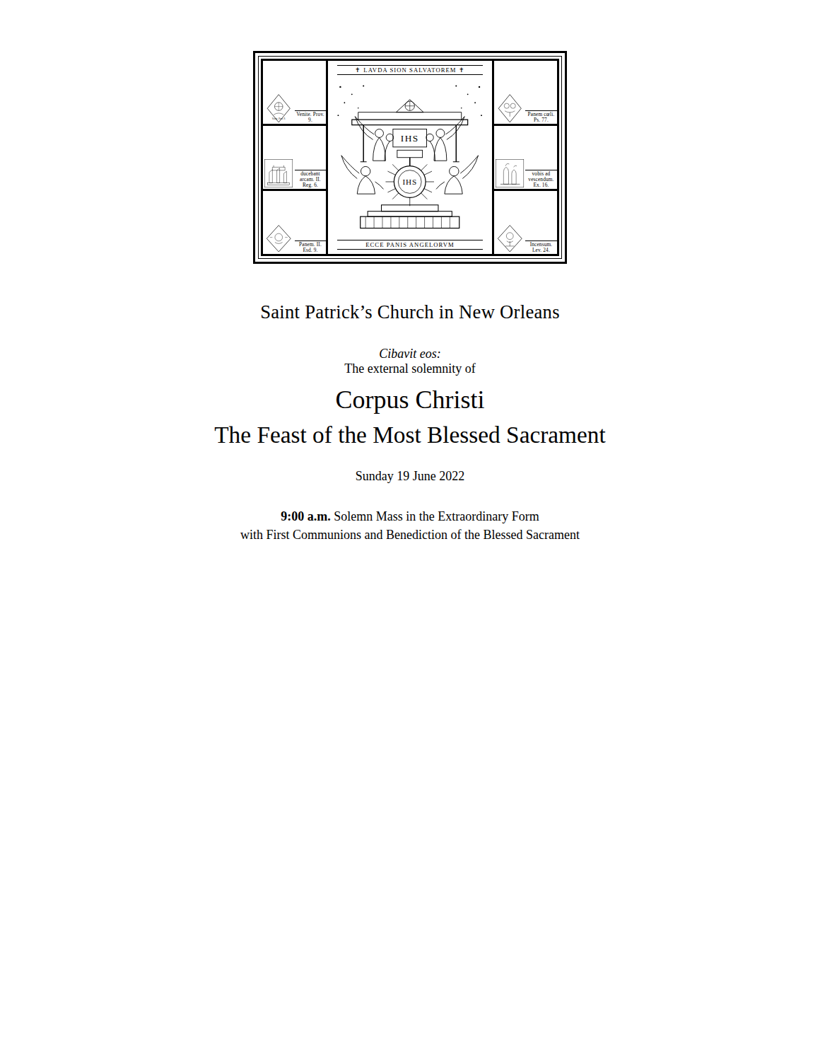Venite. Prov. 9.
Venite. Prov. 9.
ducebant arcam. II. Reg. 6.
Panem. II. Esd. 9.
✝ LAVDA SION SALVATOREM ✝
IHS IHS
ECCE PANIS ANGELORVM
Panem cœli. Ps. 77.
vobis ad vescendum. Ex. 16.
Incensum. Lev. 24.
Saint Patrick’s Church in New Orleans
Cibavit eos:
The external solemnity of
Corpus Christi
The Feast of the Most Blessed Sacrament
Sunday 19 June 2022
9:00 a.m. Solemn Mass in the Extraordinary Form
with First Communions and Benediction of the Blessed Sacrament